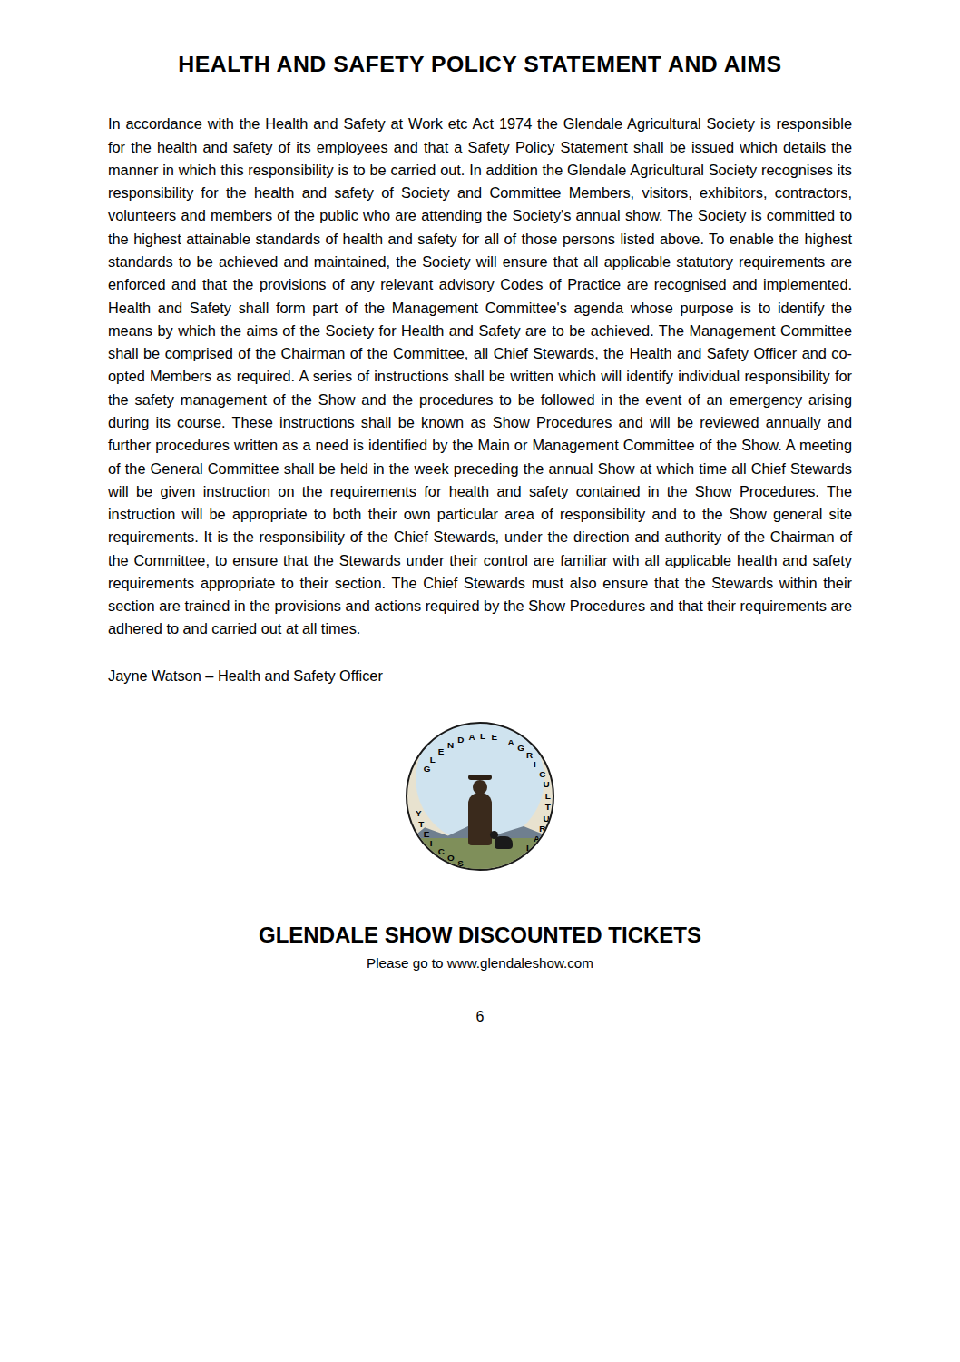HEALTH AND SAFETY POLICY STATEMENT AND AIMS
In accordance with the Health and Safety at Work etc Act 1974 the Glendale Agricultural Society is responsible for the health and safety of its employees and that a Safety Policy Statement shall be issued which details the manner in which this responsibility is to be carried out. In addition the Glendale Agricultural Society recognises its responsibility for the health and safety of Society and Committee Members, visitors, exhibitors, contractors, volunteers and members of the public who are attending the Society's annual show. The Society is committed to the highest attainable standards of health and safety for all of those persons listed above. To enable the highest standards to be achieved and maintained, the Society will ensure that all applicable statutory requirements are enforced and that the provisions of any relevant advisory Codes of Practice are recognised and implemented. Health and Safety shall form part of the Management Committee's agenda whose purpose is to identify the means by which the aims of the Society for Health and Safety are to be achieved. The Management Committee shall be comprised of the Chairman of the Committee, all Chief Stewards, the Health and Safety Officer and co-opted Members as required. A series of instructions shall be written which will identify individual responsibility for the safety management of the Show and the procedures to be followed in the event of an emergency arising during its course. These instructions shall be known as Show Procedures and will be reviewed annually and further procedures written as a need is identified by the Main or Management Committee of the Show. A meeting of the General Committee shall be held in the week preceding the annual Show at which time all Chief Stewards will be given instruction on the requirements for health and safety contained in the Show Procedures. The instruction will be appropriate to both their own particular area of responsibility and to the Show general site requirements. It is the responsibility of the Chief Stewards, under the direction and authority of the Chairman of the Committee, to ensure that the Stewards under their control are familiar with all applicable health and safety requirements appropriate to their section. The Chief Stewards must also ensure that the Stewards within their section are trained in the provisions and actions required by the Show Procedures and that their requirements are adhered to and carried out at all times.
Jayne Watson – Health and Safety Officer
G L E N D A L E A G R I C U L T U R A L S O C I E T Y
GLENDALE SHOW DISCOUNTED TICKETS
Please go to www.glendaleshow.com
6